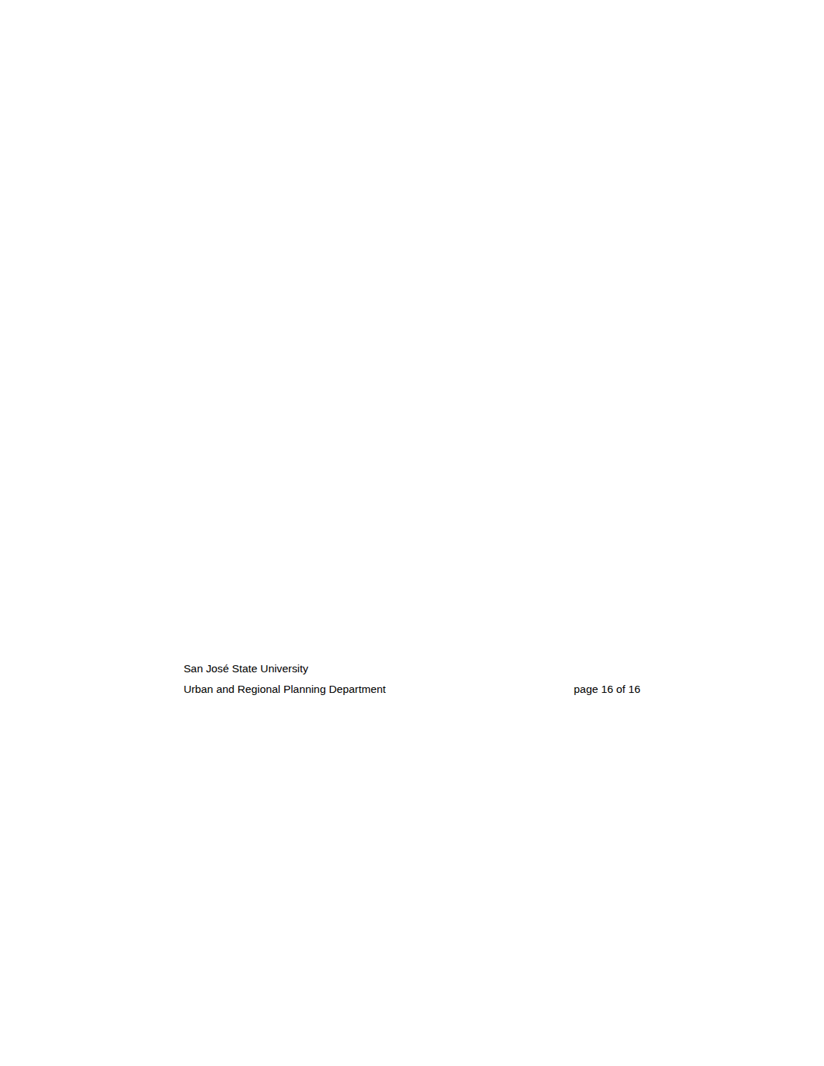San José State University
Urban and Regional Planning Department page 16 of 16